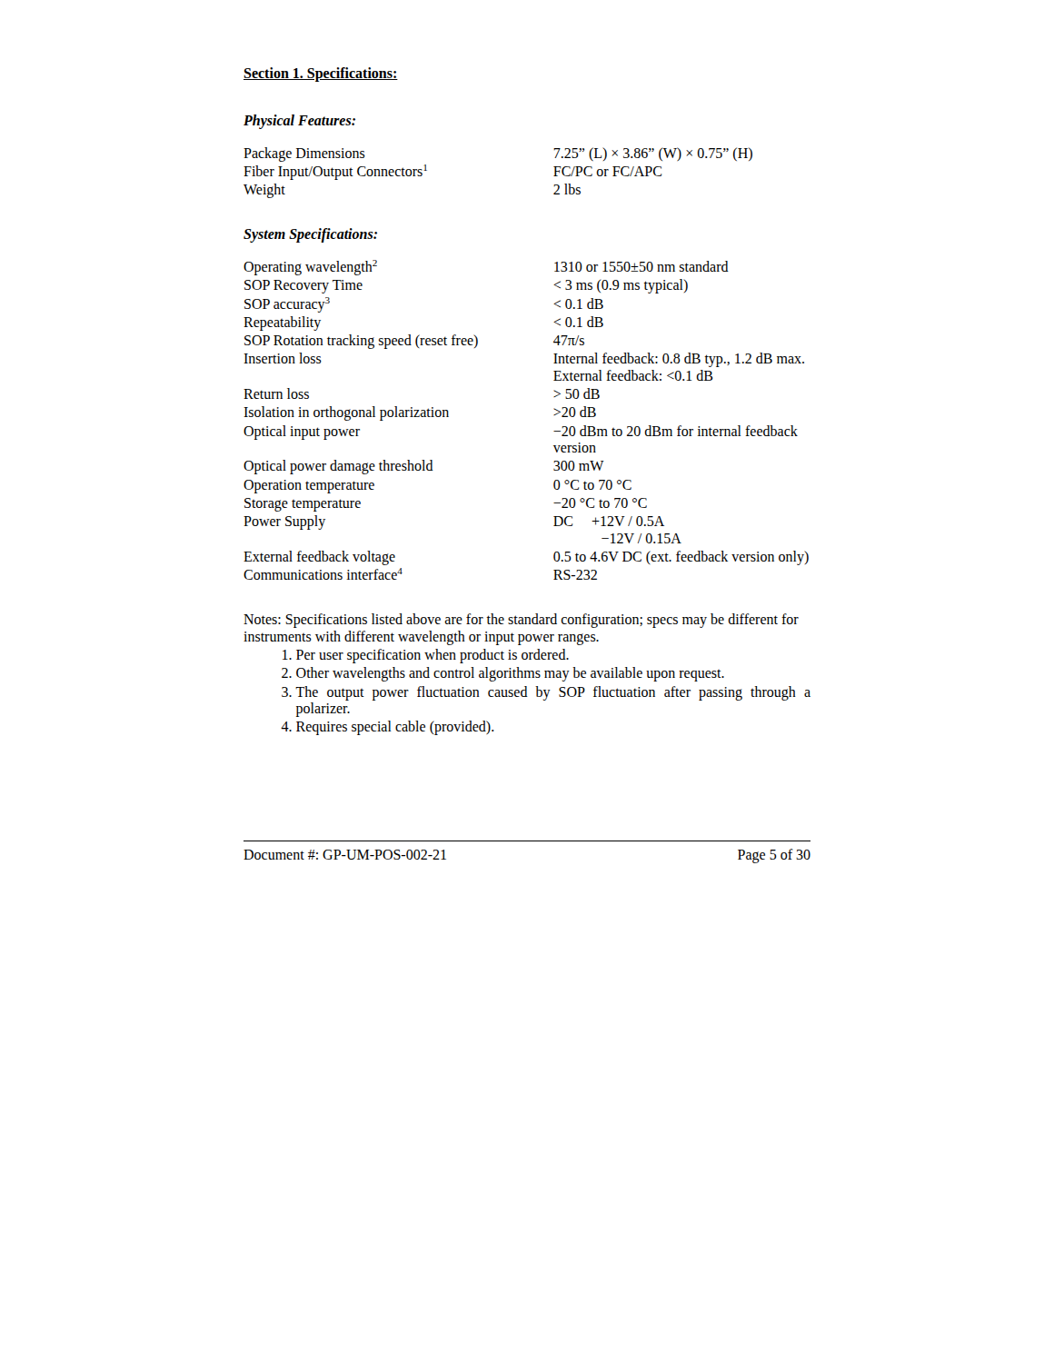Section 1. Specifications:
Physical Features:
| Package Dimensions | 7.25” (L) × 3.86” (W) × 0.75” (H) |
| Fiber Input/Output Connectors 1 | FC/PC or FC/APC |
| Weight | 2 lbs |
System Specifications:
| Operating wavelength 2 | 1310 or 1550±50 nm standard |
| SOP Recovery Time | < 3 ms (0.9 ms typical) |
| SOP accuracy 3 | < 0.1 dB |
| Repeatability | < 0.1 dB |
| SOP Rotation tracking speed (reset free) | 47π/s |
| Insertion loss | Internal feedback: 0.8 dB typ., 1.2 dB max. External feedback: <0.1 dB |
| Return loss | > 50 dB |
| Isolation in orthogonal polarization | >20 dB |
| Optical input power | −20 dBm to 20 dBm for internal feedback version |
| Optical power damage threshold | 300 mW |
| Operation temperature | 0 °C to 70 °C |
| Storage temperature | −20 °C to 70 °C |
| Power Supply | DC +12V / 0.5A −12V / 0.15A |
| External feedback voltage | 0.5 to 4.6V DC (ext. feedback version only) |
| Communications interface 4 | RS-232 |
Notes: Specifications listed above are for the standard configuration; specs may be different for instruments with different wavelength or input power ranges.
Per user specification when product is ordered.
Other wavelengths and control algorithms may be available upon request.
The output power fluctuation caused by SOP fluctuation after passing through a polarizer.
Requires special cable (provided).
Document #: GP-UM-POS-002-21 Page 5 of 30